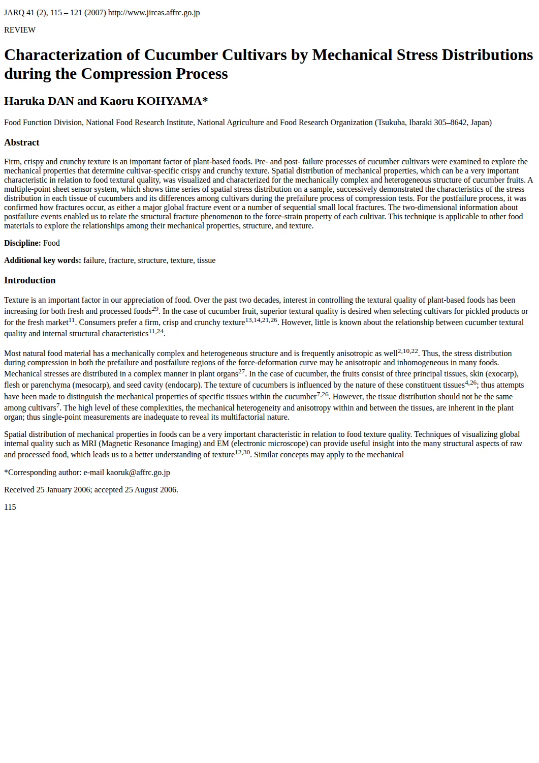JARQ 41 (2), 115 – 121 (2007) http://www.jircas.affrc.go.jp
REVIEW
Characterization of Cucumber Cultivars by Mechanical Stress Distributions during the Compression Process
Haruka DAN and Kaoru KOHYAMA*
Food Function Division, National Food Research Institute, National Agriculture and Food Research Organization (Tsukuba, Ibaraki 305–8642, Japan)
Abstract
Firm, crispy and crunchy texture is an important factor of plant-based foods. Pre- and post- failure processes of cucumber cultivars were examined to explore the mechanical properties that determine cultivar-specific crispy and crunchy texture. Spatial distribution of mechanical properties, which can be a very important characteristic in relation to food textural quality, was visualized and characterized for the mechanically complex and heterogeneous structure of cucumber fruits. A multiple-point sheet sensor system, which shows time series of spatial stress distribution on a sample, successively demonstrated the characteristics of the stress distribution in each tissue of cucumbers and its differences among cultivars during the prefailure process of compression tests. For the postfailure process, it was confirmed how fractures occur, as either a major global fracture event or a number of sequential small local fractures. The two-dimensional information about postfailure events enabled us to relate the structural fracture phenomenon to the force-strain property of each cultivar. This technique is applicable to other food materials to explore the relationships among their mechanical properties, structure, and texture.
Discipline: Food
Additional key words: failure, fracture, structure, texture, tissue
Introduction
Texture is an important factor in our appreciation of food. Over the past two decades, interest in controlling the textural quality of plant-based foods has been increasing for both fresh and processed foods29. In the case of cucumber fruit, superior textural quality is desired when selecting cultivars for pickled products or for the fresh market11. Consumers prefer a firm, crisp and crunchy texture13,14,21,26. However, little is known about the relationship between cucumber textural quality and internal structural characteristics11,24.
Most natural food material has a mechanically complex and heterogeneous structure and is frequently anisotropic as well2,10,22. Thus, the stress distribution during compression in both the prefailure and postfailure regions of the force-deformation curve may be anisotropic and inhomogeneous in many foods. Mechanical stresses are distributed in a complex manner in plant organs27. In the case of cucumber, the fruits consist of three principal tissues, skin (exocarp), flesh or parenchyma (mesocarp), and seed cavity (endocarp). The texture of cucumbers is influenced by the nature of these constituent tissues4,26; thus attempts have been made to distinguish the mechanical properties of specific tissues within the cucumber7,26. However, the tissue distribution should not be the same among cultivars7. The high level of these complexities, the mechanical heterogeneity and anisotropy within and between the tissues, are inherent in the plant organ; thus single-point measurements are inadequate to reveal its multifactorial nature.
Spatial distribution of mechanical properties in foods can be a very important characteristic in relation to food texture quality. Techniques of visualizing global internal quality such as MRI (Magnetic Resonance Imaging) and EM (electronic microscope) can provide useful insight into the many structural aspects of raw and processed food, which leads us to a better understanding of texture12,30. Similar concepts may apply to the mechanical
*Corresponding author: e-mail kaoruk@affrc.go.jp
Received 25 January 2006; accepted 25 August 2006.
115